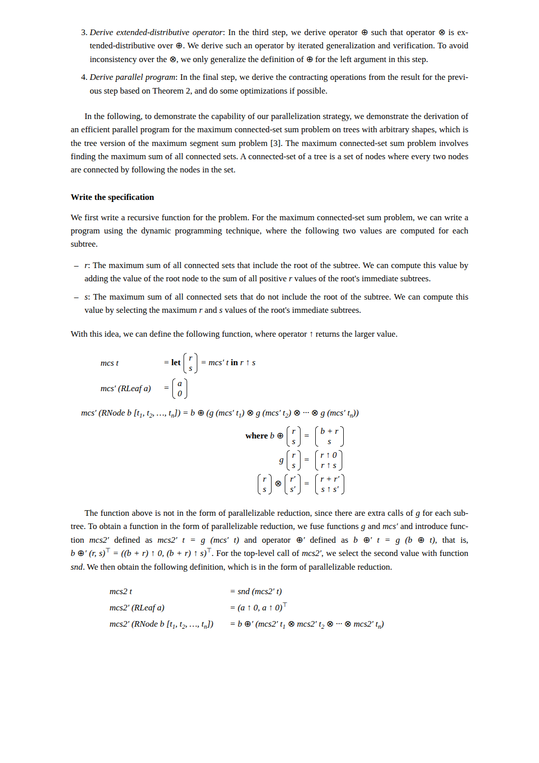Derive extended-distributive operator: In the third step, we derive operator ⊕ such that operator ⊗ is extended-distributive over ⊕. We derive such an operator by iterated generalization and verification. To avoid inconsistency over the ⊗, we only generalize the definition of ⊕ for the left argument in this step.
Derive parallel program: In the final step, we derive the contracting operations from the result for the previous step based on Theorem 2, and do some optimizations if possible.
In the following, to demonstrate the capability of our parallelization strategy, we demonstrate the derivation of an efficient parallel program for the maximum connected-set sum problem on trees with arbitrary shapes, which is the tree version of the maximum segment sum problem [3]. The maximum connected-set sum problem involves finding the maximum sum of all connected sets. A connected-set of a tree is a set of nodes where every two nodes are connected by following the nodes in the set.
Write the specification
We first write a recursive function for the problem. For the maximum connected-set sum problem, we can write a program using the dynamic programming technique, where the following two values are computed for each subtree.
r: The maximum sum of all connected sets that include the root of the subtree. We can compute this value by adding the value of the root node to the sum of all positive r values of the root's immediate subtrees.
s: The maximum sum of all connected sets that do not include the root of the subtree. We can compute this value by selecting the maximum r and s values of the root's immediate subtrees.
With this idea, we can define the following function, where operator ↑ returns the larger value.
| mcs t | = let r s = mcs′ t in r ↑ s |
| mcs′ (RLeaf a) | = a 0 |
mcs′ (RNode b [t1, t2, …, tn]) = b ⊕ (g (mcs′ t1) ⊗ g (mcs′ t2) ⊗ ··· ⊗ g (mcs′ tn))
| where b ⊕ r s = | b + r s |
| g r s = | r ↑ 0 r ↑ s |
| r s ⊗ r′ s′ = | r + r′ s ↑ s′ |
The function above is not in the form of parallelizable reduction, since there are extra calls of g for each subtree. To obtain a function in the form of parallelizable reduction, we fuse functions g and mcs′ and introduce function mcs2′ defined as mcs2′ t = g (mcs′ t) and operator ⊕′ defined as b ⊕′ t = g (b ⊕ t), that is, b ⊕′ (r, s)⊤ = ((b + r) ↑ 0, (b + r) ↑ s)⊤. For the top-level call of mcs2′, we select the second value with function snd. We then obtain the following definition, which is in the form of parallelizable reduction.
| mcs2 t | = snd (mcs2′ t) |
| mcs2′ (RLeaf a) | = (a ↑ 0, a ↑ 0) ⊤ |
| mcs2′ (RNode b [t 1 , t 2 , …, t n ]) | = b ⊕ ′ (mcs2′ t 1 ⊗ mcs2′ t 2 ⊗ ··· ⊗ mcs2′ t n ) |